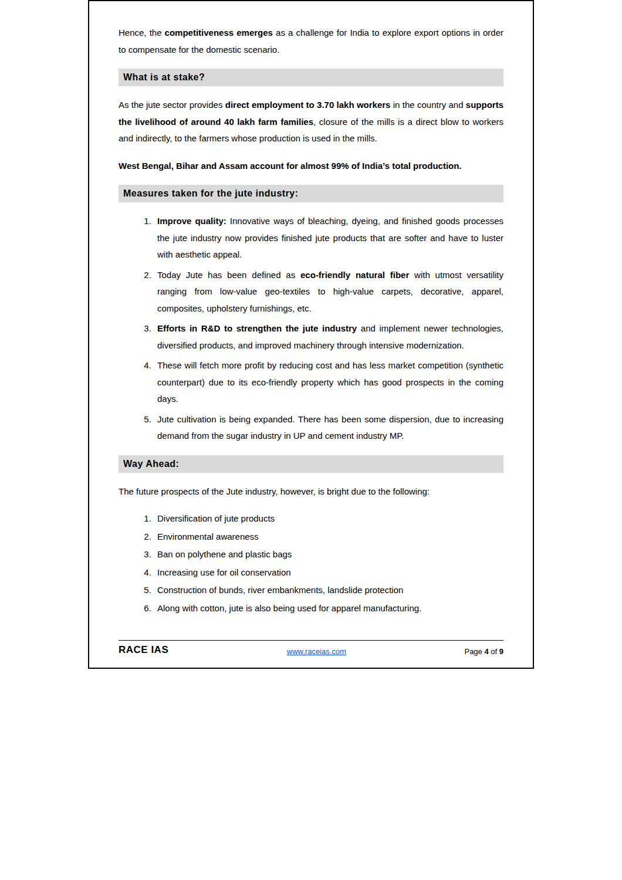Hence, the competitiveness emerges as a challenge for India to explore export options in order to compensate for the domestic scenario.
What is at stake?
As the jute sector provides direct employment to 3.70 lakh workers in the country and supports the livelihood of around 40 lakh farm families, closure of the mills is a direct blow to workers and indirectly, to the farmers whose production is used in the mills.
West Bengal, Bihar and Assam account for almost 99% of India’s total production.
Measures taken for the jute industry:
Improve quality: Innovative ways of bleaching, dyeing, and finished goods processes the jute industry now provides finished jute products that are softer and have to luster with aesthetic appeal.
Today Jute has been defined as eco-friendly natural fiber with utmost versatility ranging from low-value geo-textiles to high-value carpets, decorative, apparel, composites, upholstery furnishings, etc.
Efforts in R&D to strengthen the jute industry and implement newer technologies, diversified products, and improved machinery through intensive modernization.
These will fetch more profit by reducing cost and has less market competition (synthetic counterpart) due to its eco-friendly property which has good prospects in the coming days.
Jute cultivation is being expanded. There has been some dispersion, due to increasing demand from the sugar industry in UP and cement industry MP.
Way Ahead:
The future prospects of the Jute industry, however, is bright due to the following:
Diversification of jute products
Environmental awareness
Ban on polythene and plastic bags
Increasing use for oil conservation
Construction of bunds, river embankments, landslide protection
Along with cotton, jute is also being used for apparel manufacturing.
RACE IAS www.raceias.com Page 4 of 9